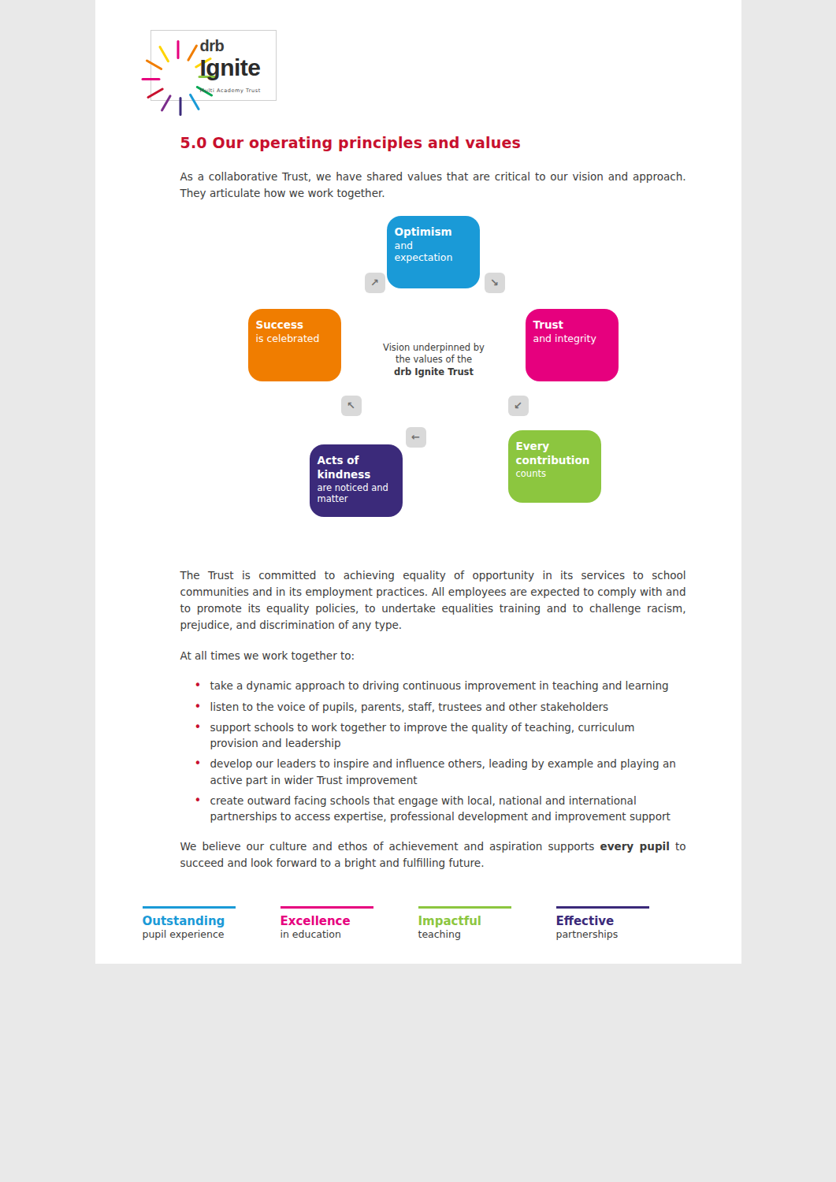drbIgnite
Multi Academy Trust
5.0 Our operating principles and values
As a collaborative Trust, we have shared values that are critical to our vision and approach. They articulate how we work together.
Optimismand expectation
Trustand integrity
Every contributioncounts
Acts of kindnessare noticed and matter
Successis celebrated
Vision underpinned by the values of the drb Ignite Trust
↘
↙
←
↖
↗
The Trust is committed to achieving equality of opportunity in its services to school communities and in its employment practices. All employees are expected to comply with and to promote its equality policies, to undertake equalities training and to challenge racism, prejudice, and discrimination of any type.
At all times we work together to:
take a dynamic approach to driving continuous improvement in teaching and learning
listen to the voice of pupils, parents, staff, trustees and other stakeholders
support schools to work together to improve the quality of teaching, curriculum provision and leadership
develop our leaders to inspire and influence others, leading by example and playing an active part in wider Trust improvement
create outward facing schools that engage with local, national and international partnerships to access expertise, professional development and improvement support
We believe our culture and ethos of achievement and aspiration supports every pupil to succeed and look forward to a bright and fulfilling future.
Outstanding
pupil experience
Excellence
in education
Impactful
teaching
Effective
partnerships